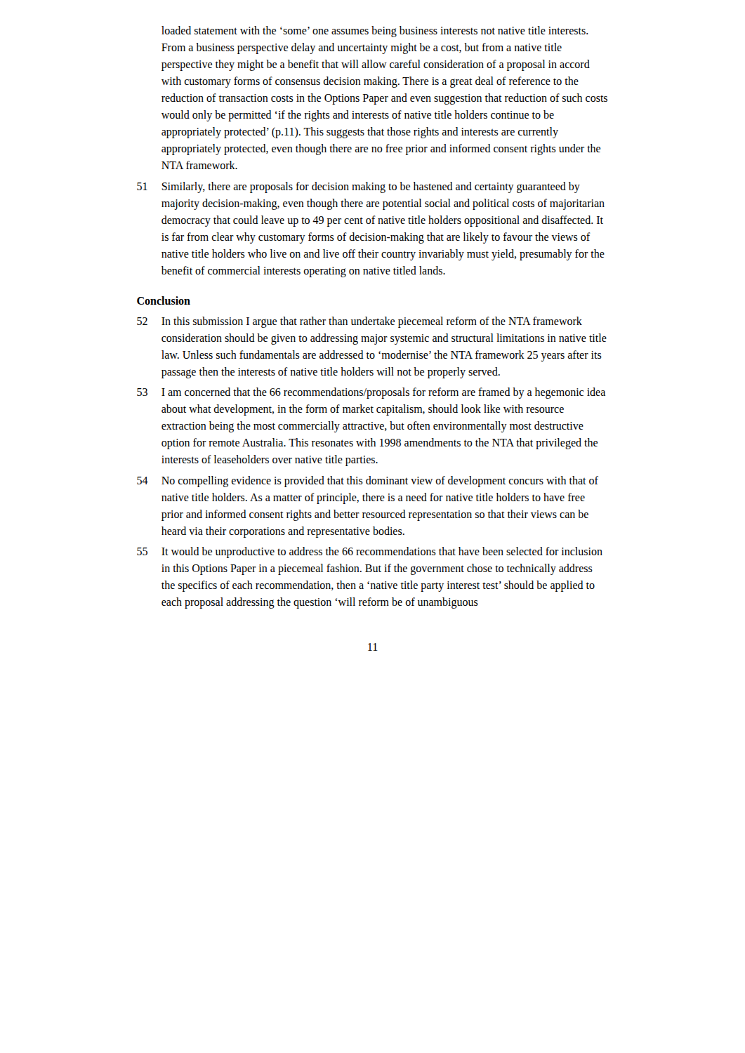loaded statement with the ‘some’ one assumes being business interests not native title interests. From a business perspective delay and uncertainty might be a cost, but from a native title perspective they might be a benefit that will allow careful consideration of a proposal in accord with customary forms of consensus decision making. There is a great deal of reference to the reduction of transaction costs in the Options Paper and even suggestion that reduction of such costs would only be permitted ‘if the rights and interests of native title holders continue to be appropriately protected’ (p.11). This suggests that those rights and interests are currently appropriately protected, even though there are no free prior and informed consent rights under the NTA framework.
51
Similarly, there are proposals for decision making to be hastened and certainty guaranteed by majority decision-making, even though there are potential social and political costs of majoritarian democracy that could leave up to 49 per cent of native title holders oppositional and disaffected. It is far from clear why customary forms of decision-making that are likely to favour the views of native title holders who live on and live off their country invariably must yield, presumably for the benefit of commercial interests operating on native titled lands.
Conclusion
52
In this submission I argue that rather than undertake piecemeal reform of the NTA framework consideration should be given to addressing major systemic and structural limitations in native title law. Unless such fundamentals are addressed to ‘modernise’ the NTA framework 25 years after its passage then the interests of native title holders will not be properly served.
53
I am concerned that the 66 recommendations/proposals for reform are framed by a hegemonic idea about what development, in the form of market capitalism, should look like with resource extraction being the most commercially attractive, but often environmentally most destructive option for remote Australia. This resonates with 1998 amendments to the NTA that privileged the interests of leaseholders over native title parties.
54
No compelling evidence is provided that this dominant view of development concurs with that of native title holders. As a matter of principle, there is a need for native title holders to have free prior and informed consent rights and better resourced representation so that their views can be heard via their corporations and representative bodies.
55
It would be unproductive to address the 66 recommendations that have been selected for inclusion in this Options Paper in a piecemeal fashion. But if the government chose to technically address the specifics of each recommendation, then a ‘native title party interest test’ should be applied to each proposal addressing the question ‘will reform be of unambiguous
11